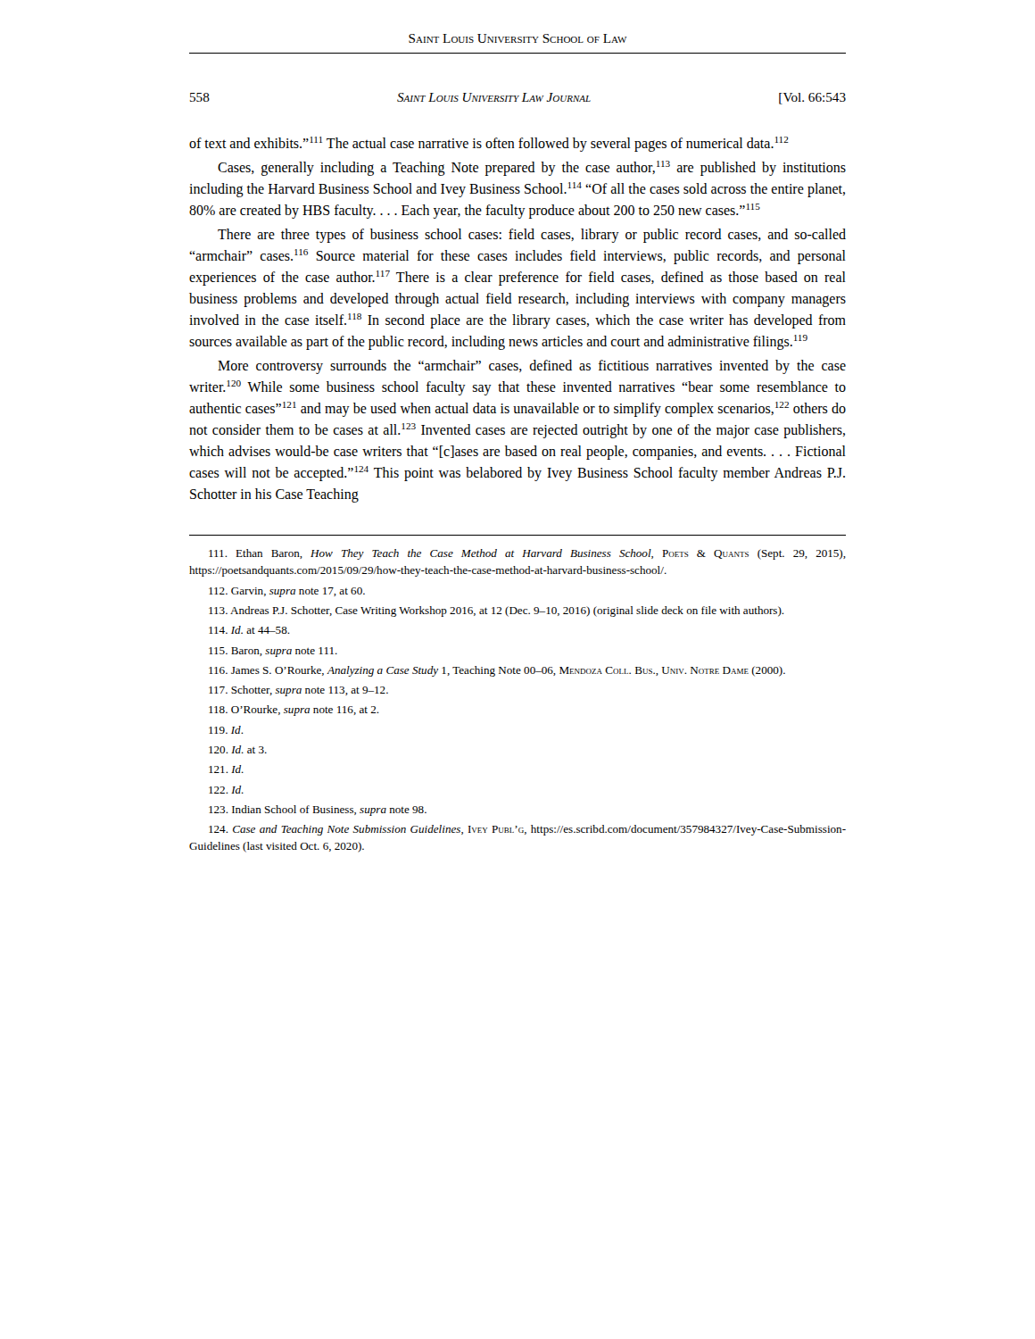Saint Louis University School of Law
558 Saint Louis University Law Journal [Vol. 66:543
of text and exhibits.”111 The actual case narrative is often followed by several pages of numerical data.112
Cases, generally including a Teaching Note prepared by the case author,113 are published by institutions including the Harvard Business School and Ivey Business School.114 “Of all the cases sold across the entire planet, 80% are created by HBS faculty. . . . Each year, the faculty produce about 200 to 250 new cases.”115
There are three types of business school cases: field cases, library or public record cases, and so-called “armchair” cases.116 Source material for these cases includes field interviews, public records, and personal experiences of the case author.117 There is a clear preference for field cases, defined as those based on real business problems and developed through actual field research, including interviews with company managers involved in the case itself.118 In second place are the library cases, which the case writer has developed from sources available as part of the public record, including news articles and court and administrative filings.119
More controversy surrounds the “armchair” cases, defined as fictitious narratives invented by the case writer.120 While some business school faculty say that these invented narratives “bear some resemblance to authentic cases”121 and may be used when actual data is unavailable or to simplify complex scenarios,122 others do not consider them to be cases at all.123 Invented cases are rejected outright by one of the major case publishers, which advises would-be case writers that “[c]ases are based on real people, companies, and events. . . . Fictional cases will not be accepted.”124 This point was belabored by Ivey Business School faculty member Andreas P.J. Schotter in his Case Teaching
Ethan Baron, How They Teach the Case Method at Harvard Business School, Poets & Quants (Sept. 29, 2015), https://poetsandquants.com/2015/09/29/how-they-teach-the-case-method-at-harvard-business-school/.
Garvin, supra note 17, at 60.
Andreas P.J. Schotter, Case Writing Workshop 2016, at 12 (Dec. 9–10, 2016) (original slide deck on file with authors).
Id. at 44–58.
Baron, supra note 111.
James S. O’Rourke, Analyzing a Case Study 1, Teaching Note 00–06, Mendoza Coll. Bus., Univ. Notre Dame (2000).
Schotter, supra note 113, at 9–12.
O’Rourke, supra note 116, at 2.
Id.
Id. at 3.
Id.
Id.
Indian School of Business, supra note 98.
Case and Teaching Note Submission Guidelines, Ivey Publ’g, https://es.scribd.com/document/357984327/Ivey-Case-Submission-Guidelines (last visited Oct. 6, 2020).